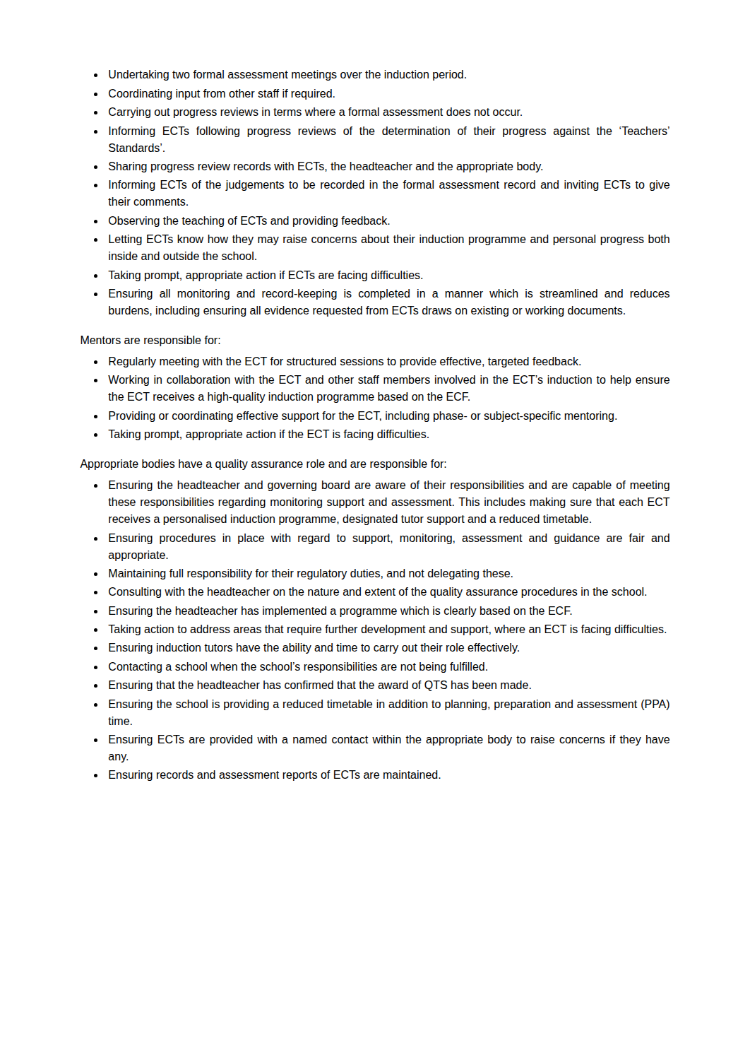Undertaking two formal assessment meetings over the induction period.
Coordinating input from other staff if required.
Carrying out progress reviews in terms where a formal assessment does not occur.
Informing ECTs following progress reviews of the determination of their progress against the ‘Teachers’ Standards’.
Sharing progress review records with ECTs, the headteacher and the appropriate body.
Informing ECTs of the judgements to be recorded in the formal assessment record and inviting ECTs to give their comments.
Observing the teaching of ECTs and providing feedback.
Letting ECTs know how they may raise concerns about their induction programme and personal progress both inside and outside the school.
Taking prompt, appropriate action if ECTs are facing difficulties.
Ensuring all monitoring and record-keeping is completed in a manner which is streamlined and reduces burdens, including ensuring all evidence requested from ECTs draws on existing or working documents.
Mentors are responsible for:
Regularly meeting with the ECT for structured sessions to provide effective, targeted feedback.
Working in collaboration with the ECT and other staff members involved in the ECT’s induction to help ensure the ECT receives a high-quality induction programme based on the ECF.
Providing or coordinating effective support for the ECT, including phase- or subject-specific mentoring.
Taking prompt, appropriate action if the ECT is facing difficulties.
Appropriate bodies have a quality assurance role and are responsible for:
Ensuring the headteacher and governing board are aware of their responsibilities and are capable of meeting these responsibilities regarding monitoring support and assessment. This includes making sure that each ECT receives a personalised induction programme, designated tutor support and a reduced timetable.
Ensuring procedures in place with regard to support, monitoring, assessment and guidance are fair and appropriate.
Maintaining full responsibility for their regulatory duties, and not delegating these.
Consulting with the headteacher on the nature and extent of the quality assurance procedures in the school.
Ensuring the headteacher has implemented a programme which is clearly based on the ECF.
Taking action to address areas that require further development and support, where an ECT is facing difficulties.
Ensuring induction tutors have the ability and time to carry out their role effectively.
Contacting a school when the school’s responsibilities are not being fulfilled.
Ensuring that the headteacher has confirmed that the award of QTS has been made.
Ensuring the school is providing a reduced timetable in addition to planning, preparation and assessment (PPA) time.
Ensuring ECTs are provided with a named contact within the appropriate body to raise concerns if they have any.
Ensuring records and assessment reports of ECTs are maintained.